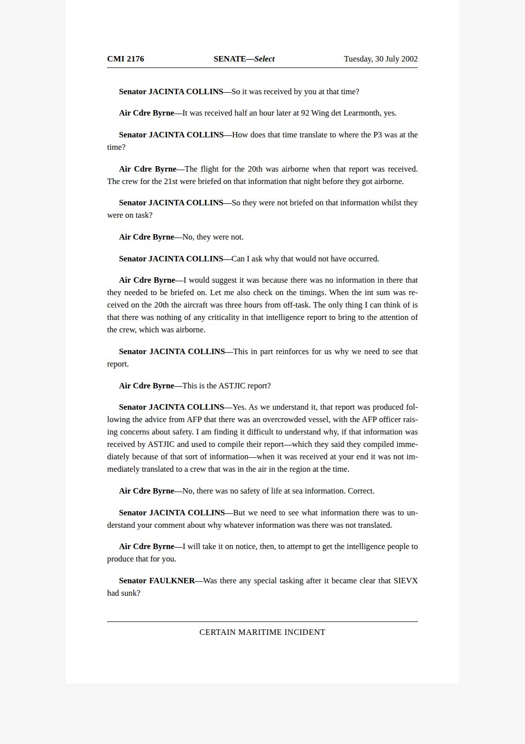CMI 2176
SENATE—Select
Tuesday, 30 July 2002
Senator JACINTA COLLINS—So it was received by you at that time?
Air Cdre Byrne—It was received half an hour later at 92 Wing det Learmonth, yes.
Senator JACINTA COLLINS—How does that time translate to where the P3 was at the time?
Air Cdre Byrne—The flight for the 20th was airborne when that report was received. The crew for the 21st were briefed on that information that night before they got airborne.
Senator JACINTA COLLINS—So they were not briefed on that information whilst they were on task?
Air Cdre Byrne—No, they were not.
Senator JACINTA COLLINS—Can I ask why that would not have occurred.
Air Cdre Byrne—I would suggest it was because there was no information in there that they needed to be briefed on. Let me also check on the timings. When the int sum was received on the 20th the aircraft was three hours from off-task. The only thing I can think of is that there was nothing of any criticality in that intelligence report to bring to the attention of the crew, which was airborne.
Senator JACINTA COLLINS—This in part reinforces for us why we need to see that report.
Air Cdre Byrne—This is the ASTJIC report?
Senator JACINTA COLLINS—Yes. As we understand it, that report was produced following the advice from AFP that there was an overcrowded vessel, with the AFP officer raising concerns about safety. I am finding it difficult to understand why, if that information was received by ASTJIC and used to compile their report—which they said they compiled immediately because of that sort of information—when it was received at your end it was not immediately translated to a crew that was in the air in the region at the time.
Air Cdre Byrne—No, there was no safety of life at sea information. Correct.
Senator JACINTA COLLINS—But we need to see what information there was to understand your comment about why whatever information was there was not translated.
Air Cdre Byrne—I will take it on notice, then, to attempt to get the intelligence people to produce that for you.
Senator FAULKNER—Was there any special tasking after it became clear that SIEVX had sunk?
CERTAIN MARITIME INCIDENT